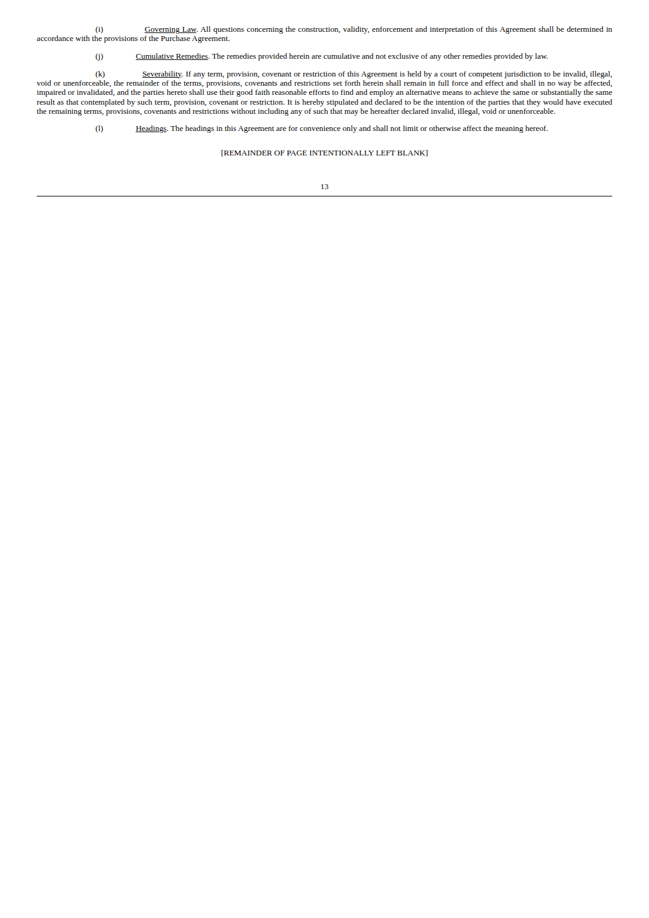(i) Governing Law. All questions concerning the construction, validity, enforcement and interpretation of this Agreement shall be determined in accordance with the provisions of the Purchase Agreement.
(j) Cumulative Remedies. The remedies provided herein are cumulative and not exclusive of any other remedies provided by law.
(k) Severability. If any term, provision, covenant or restriction of this Agreement is held by a court of competent jurisdiction to be invalid, illegal, void or unenforceable, the remainder of the terms, provisions, covenants and restrictions set forth herein shall remain in full force and effect and shall in no way be affected, impaired or invalidated, and the parties hereto shall use their good faith reasonable efforts to find and employ an alternative means to achieve the same or substantially the same result as that contemplated by such term, provision, covenant or restriction. It is hereby stipulated and declared to be the intention of the parties that they would have executed the remaining terms, provisions, covenants and restrictions without including any of such that may be hereafter declared invalid, illegal, void or unenforceable.
(l) Headings. The headings in this Agreement are for convenience only and shall not limit or otherwise affect the meaning hereof.
[REMAINDER OF PAGE INTENTIONALLY LEFT BLANK]
13